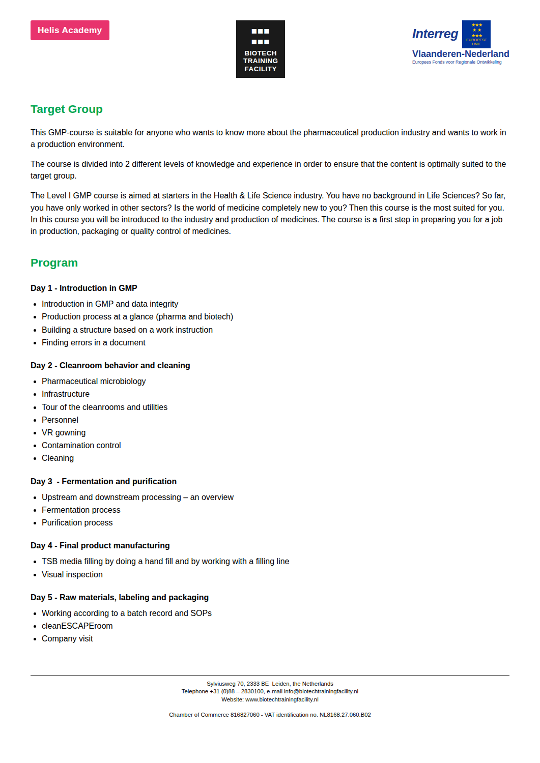Helis Academy
■■■
■■■ BIOTECH
TRAINING
FACILITY
Interreg
★★★
★ ★
★★★ EUROPESE UNIE
Vlaanderen-Nederland
Europees Fonds voor Regionale Ontwikkeling
Target Group
This GMP-course is suitable for anyone who wants to know more about the pharmaceutical production industry and wants to work in a production environment.
The course is divided into 2 different levels of knowledge and experience in order to ensure that the content is optimally suited to the target group.
The Level I GMP course is aimed at starters in the Health & Life Science industry. You have no background in Life Sciences? So far, you have only worked in other sectors? Is the world of medicine completely new to you? Then this course is the most suited for you. In this course you will be introduced to the industry and production of medicines. The course is a first step in preparing you for a job in production, packaging or quality control of medicines.
Program
Day 1 - Introduction in GMP
Introduction in GMP and data integrity
Production process at a glance (pharma and biotech)
Building a structure based on a work instruction
Finding errors in a document
Day 2 - Cleanroom behavior and cleaning
Pharmaceutical microbiology
Infrastructure
Tour of the cleanrooms and utilities
Personnel
VR gowning
Contamination control
Cleaning
Day 3 - Fermentation and purification
Upstream and downstream processing – an overview
Fermentation process
Purification process
Day 4 - Final product manufacturing
TSB media filling by doing a hand fill and by working with a filling line
Visual inspection
Day 5 - Raw materials, labeling and packaging
Working according to a batch record and SOPs
cleanESCAPEroom
Company visit
Sylviusweg 70, 2333 BE Leiden, the Netherlands
Telephone +31 (0)88 – 2830100, e-mail info@biotechtrainingfacility.nl
Website: www.biotechtrainingfacility.nl
Chamber of Commerce 816827060 - VAT identification no. NL8168.27.060.B02